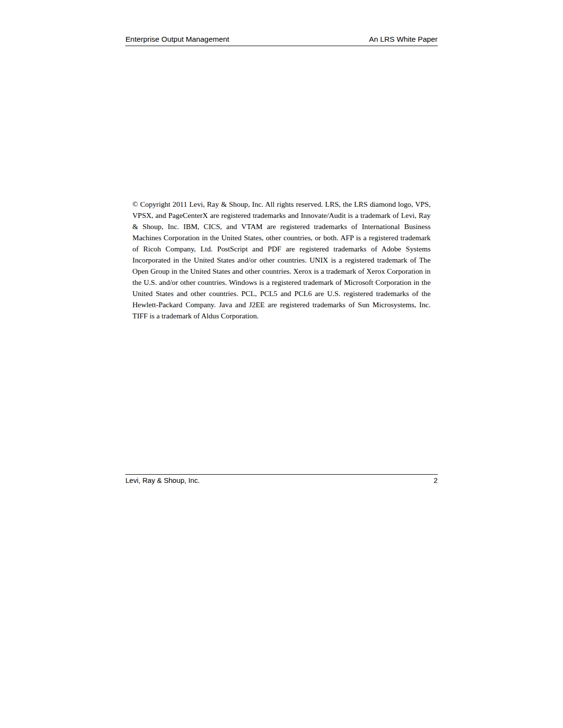Enterprise Output Management An LRS White Paper
© Copyright 2011 Levi, Ray & Shoup, Inc. All rights reserved. LRS, the LRS diamond logo, VPS, VPSX, and PageCenterX are registered trademarks and Innovate/Audit is a trademark of Levi, Ray & Shoup, Inc. IBM, CICS, and VTAM are registered trademarks of International Business Machines Corporation in the United States, other countries, or both. AFP is a registered trademark of Ricoh Company, Ltd. PostScript and PDF are registered trademarks of Adobe Systems Incorporated in the United States and/or other countries. UNIX is a registered trademark of The Open Group in the United States and other countries. Xerox is a trademark of Xerox Corporation in the U.S. and/or other countries. Windows is a registered trademark of Microsoft Corporation in the United States and other countries. PCL, PCL5 and PCL6 are U.S. registered trademarks of the Hewlett-Packard Company. Java and J2EE are registered trademarks of Sun Microsystems, Inc. TIFF is a trademark of Aldus Corporation.
Levi, Ray & Shoup, Inc. 2